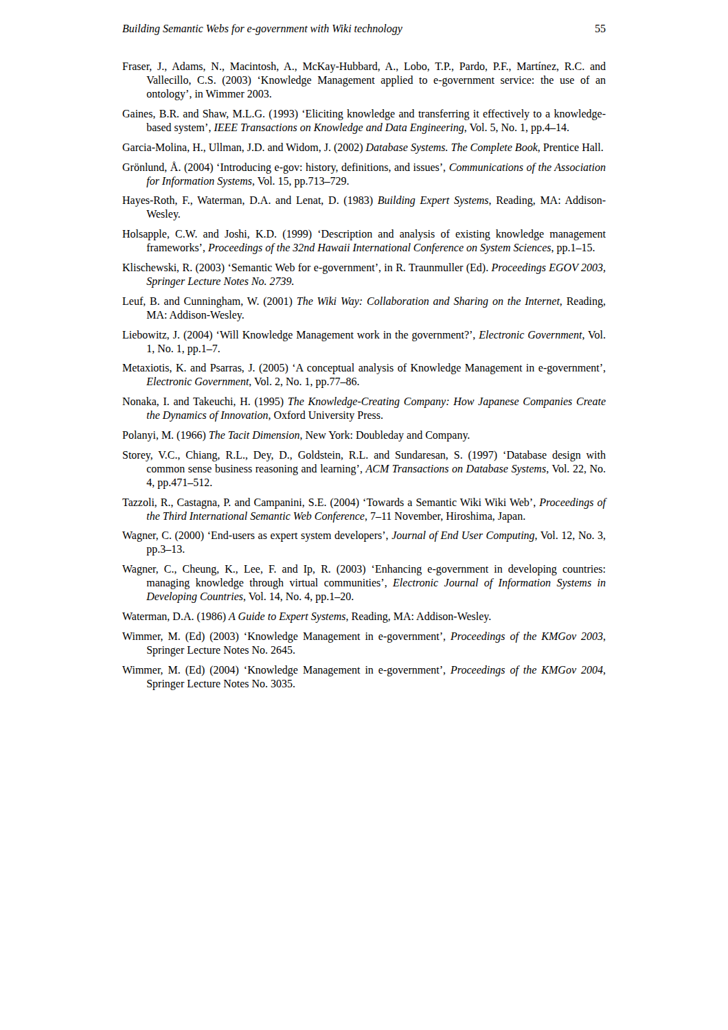Building Semantic Webs for e-government with Wiki technology 55
References
Fraser, J., Adams, N., Macintosh, A., McKay-Hubbard, A., Lobo, T.P., Pardo, P.F., Martínez, R.C. and Vallecillo, C.S. (2003) ‘Knowledge Management applied to e-government service: the use of an ontology’, in Wimmer 2003.
Gaines, B.R. and Shaw, M.L.G. (1993) ‘Eliciting knowledge and transferring it effectively to a knowledge-based system’, IEEE Transactions on Knowledge and Data Engineering, Vol. 5, No. 1, pp.4–14.
Garcia-Molina, H., Ullman, J.D. and Widom, J. (2002) Database Systems. The Complete Book, Prentice Hall.
Grönlund, Å. (2004) ‘Introducing e-gov: history, definitions, and issues’, Communications of the Association for Information Systems, Vol. 15, pp.713–729.
Hayes-Roth, F., Waterman, D.A. and Lenat, D. (1983) Building Expert Systems, Reading, MA: Addison-Wesley.
Holsapple, C.W. and Joshi, K.D. (1999) ‘Description and analysis of existing knowledge management frameworks’, Proceedings of the 32nd Hawaii International Conference on System Sciences, pp.1–15.
Klischewski, R. (2003) ‘Semantic Web for e-government’, in R. Traunmuller (Ed). Proceedings EGOV 2003, Springer Lecture Notes No. 2739.
Leuf, B. and Cunningham, W. (2001) The Wiki Way: Collaboration and Sharing on the Internet, Reading, MA: Addison-Wesley.
Liebowitz, J. (2004) ‘Will Knowledge Management work in the government?’, Electronic Government, Vol. 1, No. 1, pp.1–7.
Metaxiotis, K. and Psarras, J. (2005) ‘A conceptual analysis of Knowledge Management in e-government’, Electronic Government, Vol. 2, No. 1, pp.77–86.
Nonaka, I. and Takeuchi, H. (1995) The Knowledge-Creating Company: How Japanese Companies Create the Dynamics of Innovation, Oxford University Press.
Polanyi, M. (1966) The Tacit Dimension, New York: Doubleday and Company.
Storey, V.C., Chiang, R.L., Dey, D., Goldstein, R.L. and Sundaresan, S. (1997) ‘Database design with common sense business reasoning and learning’, ACM Transactions on Database Systems, Vol. 22, No. 4, pp.471–512.
Tazzoli, R., Castagna, P. and Campanini, S.E. (2004) ‘Towards a Semantic Wiki Wiki Web’, Proceedings of the Third International Semantic Web Conference, 7–11 November, Hiroshima, Japan.
Wagner, C. (2000) ‘End-users as expert system developers’, Journal of End User Computing, Vol. 12, No. 3, pp.3–13.
Wagner, C., Cheung, K., Lee, F. and Ip, R. (2003) ‘Enhancing e-government in developing countries: managing knowledge through virtual communities’, Electronic Journal of Information Systems in Developing Countries, Vol. 14, No. 4, pp.1–20.
Waterman, D.A. (1986) A Guide to Expert Systems, Reading, MA: Addison-Wesley.
Wimmer, M. (Ed) (2003) ‘Knowledge Management in e-government’, Proceedings of the KMGov 2003, Springer Lecture Notes No. 2645.
Wimmer, M. (Ed) (2004) ‘Knowledge Management in e-government’, Proceedings of the KMGov 2004, Springer Lecture Notes No. 3035.